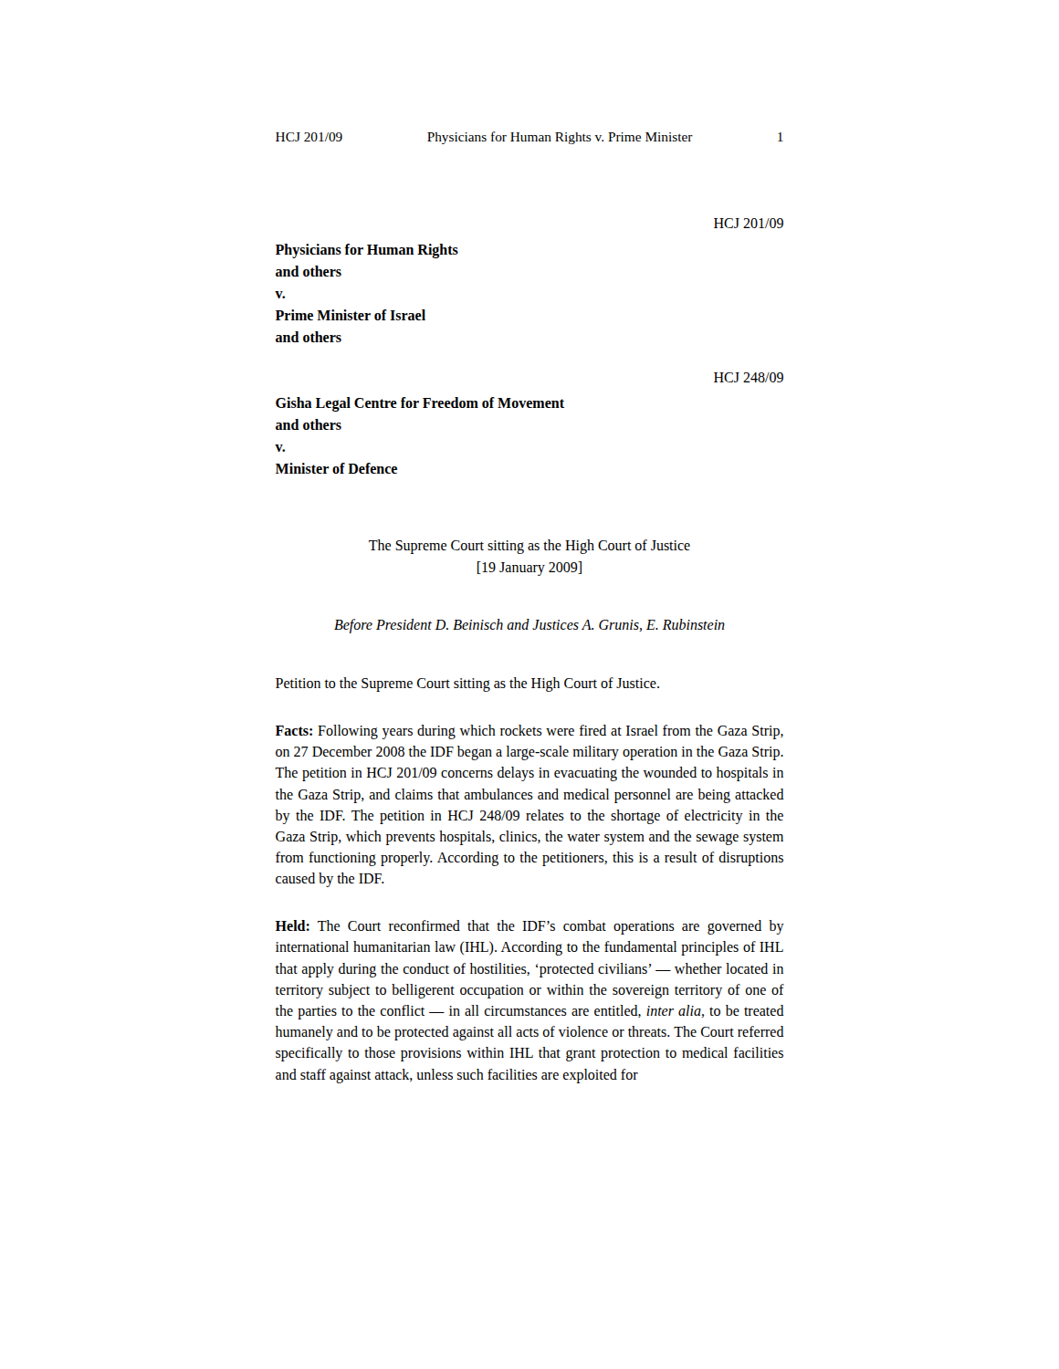HCJ 201/09 Physicians for Human Rights v. Prime Minister 1
HCJ 201/09
Physicians for Human Rights
and others
v.
Prime Minister of Israel
and others
HCJ 248/09
Gisha Legal Centre for Freedom of Movement
and others
v.
Minister of Defence
The Supreme Court sitting as the High Court of Justice
[19 January 2009]
Before President D. Beinisch and Justices A. Grunis, E. Rubinstein
Petition to the Supreme Court sitting as the High Court of Justice.
Facts: Following years during which rockets were fired at Israel from the Gaza Strip, on 27 December 2008 the IDF began a large-scale military operation in the Gaza Strip. The petition in HCJ 201/09 concerns delays in evacuating the wounded to hospitals in the Gaza Strip, and claims that ambulances and medical personnel are being attacked by the IDF. The petition in HCJ 248/09 relates to the shortage of electricity in the Gaza Strip, which prevents hospitals, clinics, the water system and the sewage system from functioning properly. According to the petitioners, this is a result of disruptions caused by the IDF.
Held: The Court reconfirmed that the IDF’s combat operations are governed by international humanitarian law (IHL). According to the fundamental principles of IHL that apply during the conduct of hostilities, ‘protected civilians’ — whether located in territory subject to belligerent occupation or within the sovereign territory of one of the parties to the conflict — in all circumstances are entitled, inter alia, to be treated humanely and to be protected against all acts of violence or threats. The Court referred specifically to those provisions within IHL that grant protection to medical facilities and staff against attack, unless such facilities are exploited for